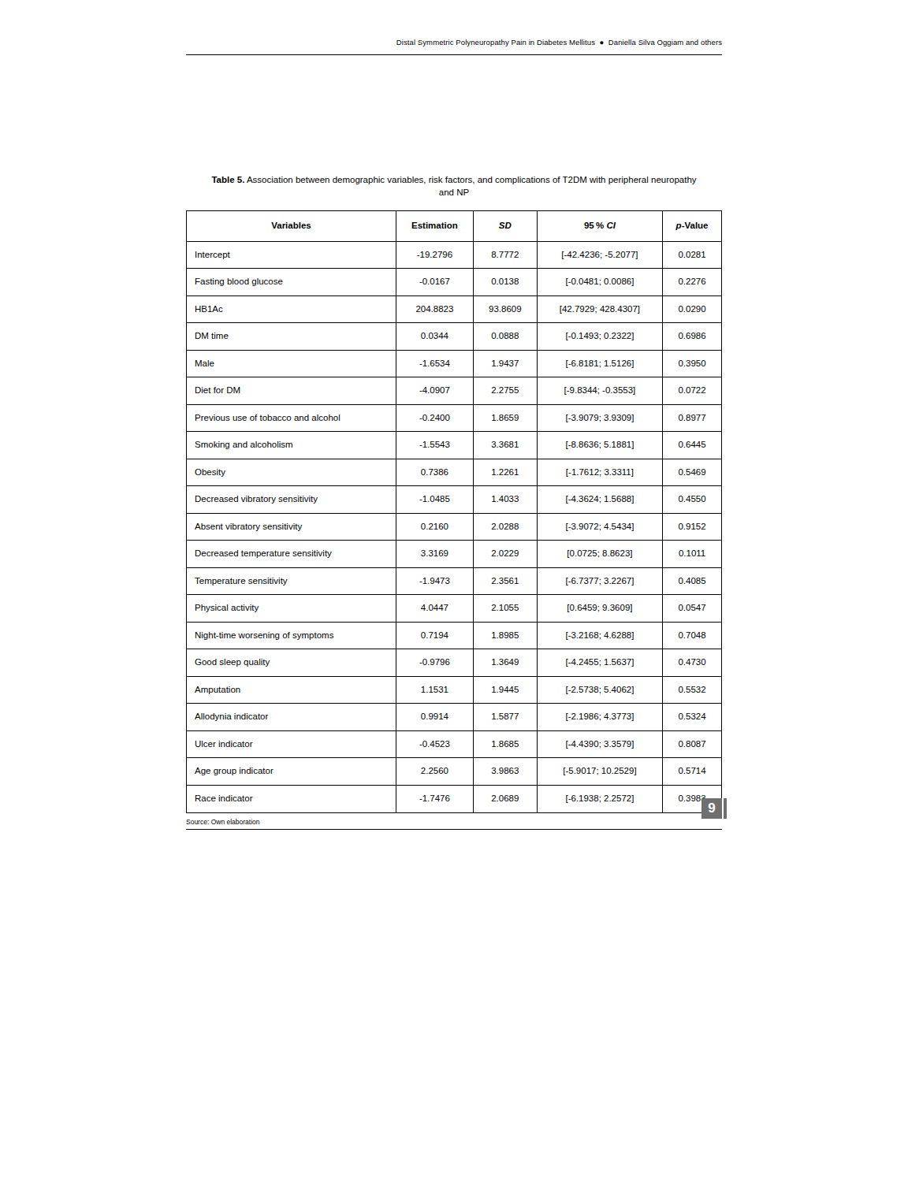Distal Symmetric Polyneuropathy Pain in Diabetes Mellitus ● Daniella Silva Oggiam and others
Table 5. Association between demographic variables, risk factors, and complications of T2DM with peripheral neuropathy and NP
| Variables | Estimation | SD | 95 % CI | p -Value |
| --- | --- | --- | --- | --- |
| Intercept | -19.2796 | 8.7772 | [-42.4236; -5.2077] | 0.0281 |
| Fasting blood glucose | -0.0167 | 0.0138 | [-0.0481; 0.0086] | 0.2276 |
| HB1Ac | 204.8823 | 93.8609 | [42.7929; 428.4307] | 0.0290 |
| DM time | 0.0344 | 0.0888 | [-0.1493; 0.2322] | 0.6986 |
| Male | -1.6534 | 1.9437 | [-6.8181; 1.5126] | 0.3950 |
| Diet for DM | -4.0907 | 2.2755 | [-9.8344; -0.3553] | 0.0722 |
| Previous use of tobacco and alcohol | -0.2400 | 1.8659 | [-3.9079; 3.9309] | 0.8977 |
| Smoking and alcoholism | -1.5543 | 3.3681 | [-8.8636; 5.1881] | 0.6445 |
| Obesity | 0.7386 | 1.2261 | [-1.7612; 3.3311] | 0.5469 |
| Decreased vibratory sensitivity | -1.0485 | 1.4033 | [-4.3624; 1.5688] | 0.4550 |
| Absent vibratory sensitivity | 0.2160 | 2.0288 | [-3.9072; 4.5434] | 0.9152 |
| Decreased temperature sensitivity | 3.3169 | 2.0229 | [0.0725; 8.8623] | 0.1011 |
| Temperature sensitivity | -1.9473 | 2.3561 | [-6.7377; 3.2267] | 0.4085 |
| Physical activity | 4.0447 | 2.1055 | [0.6459; 9.3609] | 0.0547 |
| Night-time worsening of symptoms | 0.7194 | 1.8985 | [-3.2168; 4.6288] | 0.7048 |
| Good sleep quality | -0.9796 | 1.3649 | [-4.2455; 1.5637] | 0.4730 |
| Amputation | 1.1531 | 1.9445 | [-2.5738; 5.4062] | 0.5532 |
| Allodynia indicator | 0.9914 | 1.5877 | [-2.1986; 4.3773] | 0.5324 |
| Ulcer indicator | -0.4523 | 1.8685 | [-4.4390; 3.3579] | 0.8087 |
| Age group indicator | 2.2560 | 3.9863 | [-5.9017; 10.2529] | 0.5714 |
| Race indicator | -1.7476 | 2.0689 | [-6.1938; 2.2572] | 0.3983 |
Source: Own elaboration
9